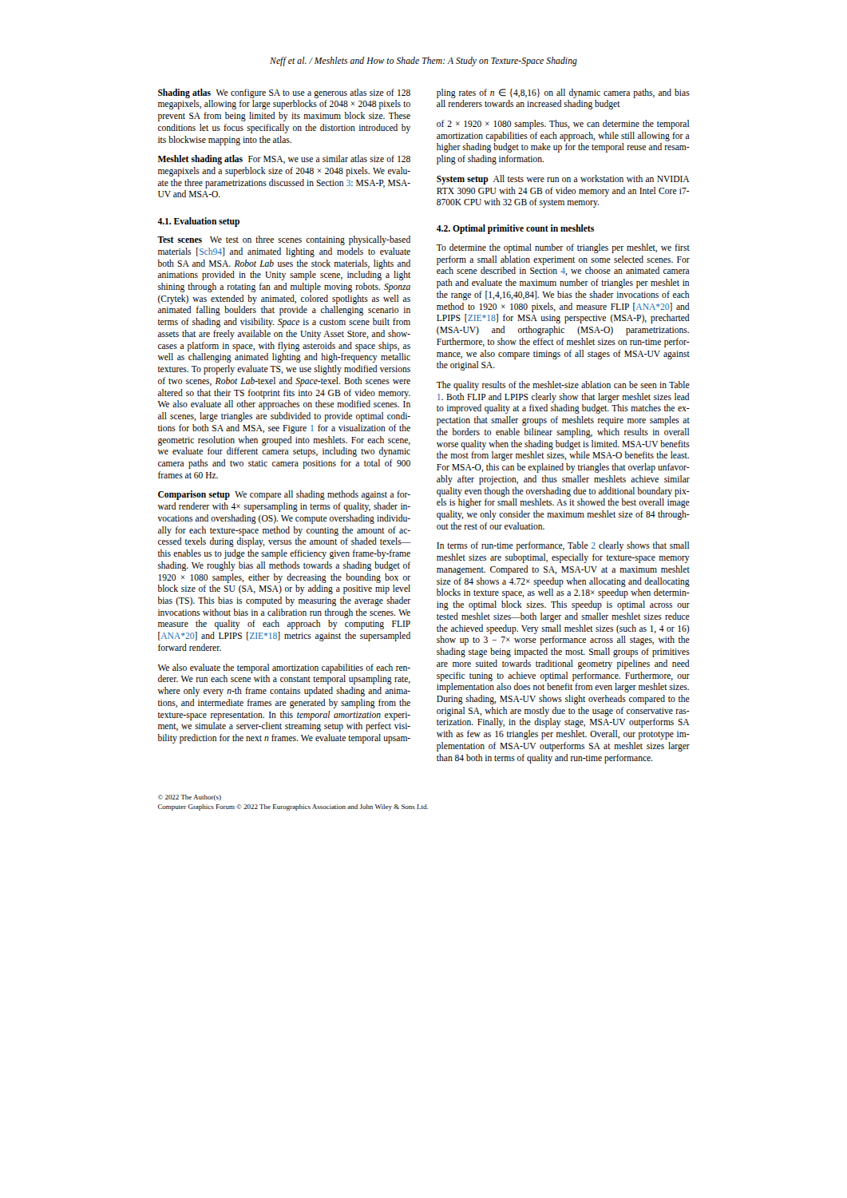Neff et al. / Meshlets and How to Shade Them: A Study on Texture-Space Shading
Shading atlas We configure SA to use a generous atlas size of 128 megapixels, allowing for large superblocks of 2048 × 2048 pixels to prevent SA from being limited by its maximum block size. These conditions let us focus specifically on the distortion introduced by its blockwise mapping into the atlas.
Meshlet shading atlas For MSA, we use a similar atlas size of 128 megapixels and a superblock size of 2048 × 2048 pixels. We evaluate the three parametrizations discussed in Section 3: MSA-P, MSA-UV and MSA-O.
4.1. Evaluation setup
Test scenes We test on three scenes containing physically-based materials [Sch94] and animated lighting and models to evaluate both SA and MSA. Robot Lab uses the stock materials, lights and animations provided in the Unity sample scene, including a light shining through a rotating fan and multiple moving robots. Sponza (Crytek) was extended by animated, colored spotlights as well as animated falling boulders that provide a challenging scenario in terms of shading and visibility. Space is a custom scene built from assets that are freely available on the Unity Asset Store, and showcases a platform in space, with flying asteroids and space ships, as well as challenging animated lighting and high-frequency metallic textures. To properly evaluate TS, we use slightly modified versions of two scenes, Robot Lab-texel and Space-texel. Both scenes were altered so that their TS footprint fits into 24 GB of video memory. We also evaluate all other approaches on these modified scenes. In all scenes, large triangles are subdivided to provide optimal conditions for both SA and MSA, see Figure 1 for a visualization of the geometric resolution when grouped into meshlets. For each scene, we evaluate four different camera setups, including two dynamic camera paths and two static camera positions for a total of 900 frames at 60 Hz.
Comparison setup We compare all shading methods against a forward renderer with 4× supersampling in terms of quality, shader invocations and overshading (OS). We compute overshading individually for each texture-space method by counting the amount of accessed texels during display, versus the amount of shaded texels—this enables us to judge the sample efficiency given frame-by-frame shading. We roughly bias all methods towards a shading budget of 1920 × 1080 samples, either by decreasing the bounding box or block size of the SU (SA, MSA) or by adding a positive mip level bias (TS). This bias is computed by measuring the average shader invocations without bias in a calibration run through the scenes. We measure the quality of each approach by computing FLIP [ANA*20] and LPIPS [ZIE*18] metrics against the supersampled forward renderer.
We also evaluate the temporal amortization capabilities of each renderer. We run each scene with a constant temporal upsampling rate, where only every n-th frame contains updated shading and animations, and intermediate frames are generated by sampling from the texture-space representation. In this temporal amortization experiment, we simulate a server-client streaming setup with perfect visibility prediction for the next n frames. We evaluate temporal upsampling rates of n ∈ {4,8,16} on all dynamic camera paths, and bias all renderers towards an increased shading budget
of 2 × 1920 × 1080 samples. Thus, we can determine the temporal amortization capabilities of each approach, while still allowing for a higher shading budget to make up for the temporal reuse and resampling of shading information.
System setup All tests were run on a workstation with an NVIDIA RTX 3090 GPU with 24 GB of video memory and an Intel Core i7-8700K CPU with 32 GB of system memory.
4.2. Optimal primitive count in meshlets
To determine the optimal number of triangles per meshlet, we first perform a small ablation experiment on some selected scenes. For each scene described in Section 4, we choose an animated camera path and evaluate the maximum number of triangles per meshlet in the range of [1,4,16,40,84]. We bias the shader invocations of each method to 1920 × 1080 pixels, and measure FLIP [ANA*20] and LPIPS [ZIE*18] for MSA using perspective (MSA-P), precharted (MSA-UV) and orthographic (MSA-O) parametrizations. Furthermore, to show the effect of meshlet sizes on run-time performance, we also compare timings of all stages of MSA-UV against the original SA.
The quality results of the meshlet-size ablation can be seen in Table 1. Both FLIP and LPIPS clearly show that larger meshlet sizes lead to improved quality at a fixed shading budget. This matches the expectation that smaller groups of meshlets require more samples at the borders to enable bilinear sampling, which results in overall worse quality when the shading budget is limited. MSA-UV benefits the most from larger meshlet sizes, while MSA-O benefits the least. For MSA-O, this can be explained by triangles that overlap unfavorably after projection, and thus smaller meshlets achieve similar quality even though the overshading due to additional boundary pixels is higher for small meshlets. As it showed the best overall image quality, we only consider the maximum meshlet size of 84 throughout the rest of our evaluation.
In terms of run-time performance, Table 2 clearly shows that small meshlet sizes are suboptimal, especially for texture-space memory management. Compared to SA, MSA-UV at a maximum meshlet size of 84 shows a 4.72× speedup when allocating and deallocating blocks in texture space, as well as a 2.18× speedup when determining the optimal block sizes. This speedup is optimal across our tested meshlet sizes—both larger and smaller meshlet sizes reduce the achieved speedup. Very small meshlet sizes (such as 1, 4 or 16) show up to 3 − 7× worse performance across all stages, with the shading stage being impacted the most. Small groups of primitives are more suited towards traditional geometry pipelines and need specific tuning to achieve optimal performance. Furthermore, our implementation also does not benefit from even larger meshlet sizes. During shading, MSA-UV shows slight overheads compared to the original SA, which are mostly due to the usage of conservative rasterization. Finally, in the display stage, MSA-UV outperforms SA with as few as 16 triangles per meshlet. Overall, our prototype implementation of MSA-UV outperforms SA at meshlet sizes larger than 84 both in terms of quality and run-time performance.
© 2022 The Author(s)
Computer Graphics Forum © 2022 The Eurographics Association and John Wiley & Sons Ltd.